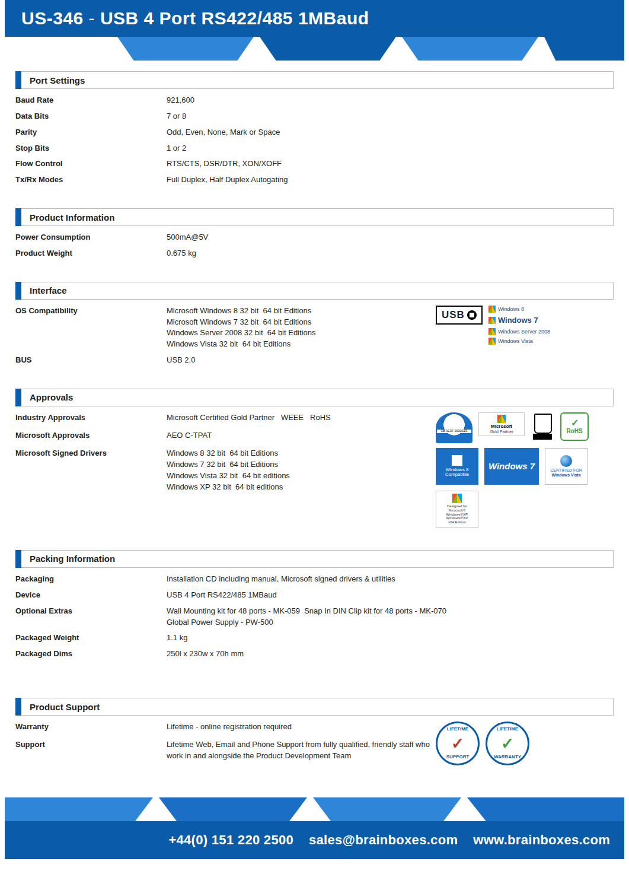US-346 - USB 4 Port RS422/485 1MBaud
Port Settings
| Baud Rate | 921,600 |
| Data Bits | 7 or 8 |
| Parity | Odd, Even, None, Mark or Space |
| Stop Bits | 1 or 2 |
| Flow Control | RTS/CTS, DSR/DTR, XON/XOFF |
| Tx/Rx Modes | Full Duplex, Half Duplex Autogating |
Product Information
| Power Consumption | 500mA@5V |
| Product Weight | 0.675 kg |
Interface
| OS Compatibility | Microsoft Windows 8 32 bit 64 bit Editions Microsoft Windows 7 32 bit 64 bit Editions Windows Server 2008 32 bit 64 bit Editions Windows Vista 32 bit 64 bit Editions | USB Windows 8 Windows 7 Windows Server 2008 Windows Vista |
| BUS | USB 2.0 | |
Approvals
| Industry Approvals | Microsoft Certified Gold Partner WEEE RoHS | AEO GB AEOF 0000/11/1 Microsoft Gold Partner ✓ RoHS |
| Microsoft Approvals | AEO C-TPAT |
| Microsoft Signed Drivers | Windows 8 32 bit 64 bit Editions Windows 7 32 bit 64 bit Editions Windows Vista 32 bit 64 bit editions Windows XP 32 bit 64 bit editions | Windows 8 Compatible Windows 7 CERTIFIED FOR Windows Vista Designed for Microsoft® Windows®XP, Windows®XP x64 Edition |
Packing Information
| Packaging | Installation CD including manual, Microsoft signed drivers & utilities |
| Device | USB 4 Port RS422/485 1MBaud |
| Optional Extras | Wall Mounting kit for 48 ports - MK-059 Snap In DIN Clip kit for 48 ports - MK-070 Global Power Supply - PW-500 |
| Packaged Weight | 1.1 kg |
| Packaged Dims | 250l x 230w x 70h mm |
Product Support
| Warranty | Lifetime - online registration required | LIFETIME ✓ SUPPORT LIFETIME ✓ WARRANTY |
| Support | Lifetime Web, Email and Phone Support from fully qualified, friendly staff who work in and alongside the Product Development Team |
+44(0) 151 220 2500 sales@brainboxes.com www.brainboxes.com